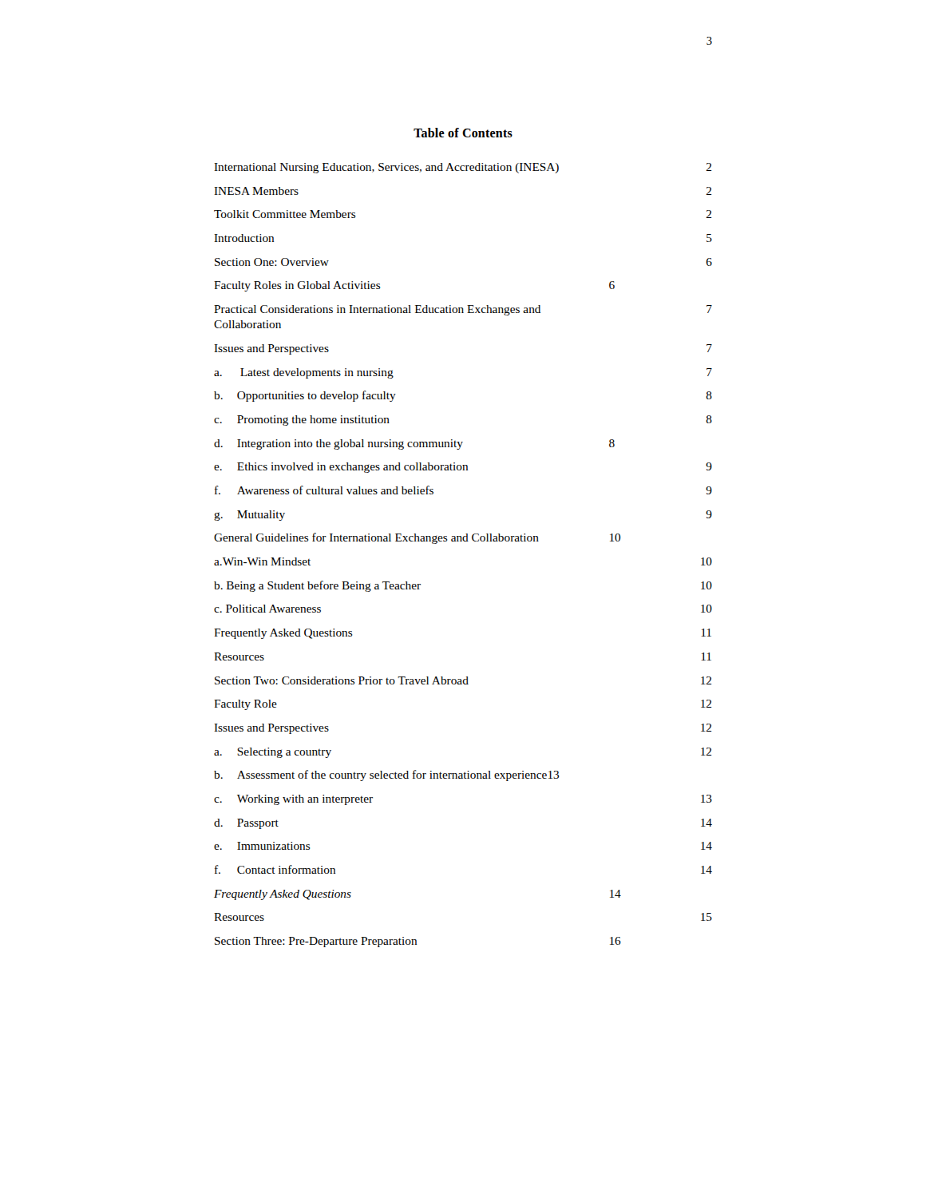3
Table of Contents
| International Nursing Education, Services, and Accreditation (INESA) | 2 |
| INESA Members | 2 |
| Toolkit Committee Members | 2 |
| Introduction | 5 |
| Section One: Overview | 6 |
| Faculty Roles in Global Activities | 6 |
| Practical Considerations in International Education Exchanges and Collaboration | 7 |
| Issues and Perspectives | 7 |
| a. Latest developments in nursing | 7 |
| b. Opportunities to develop faculty | 8 |
| c. Promoting the home institution | 8 |
| d. Integration into the global nursing community | 8 |
| e. Ethics involved in exchanges and collaboration | 9 |
| f. Awareness of cultural values and beliefs | 9 |
| g. Mutuality | 9 |
| General Guidelines for International Exchanges and Collaboration | 10 |
| a.Win-Win Mindset | 10 |
| b. Being a Student before Being a Teacher | 10 |
| c. Political Awareness | 10 |
| Frequently Asked Questions | 11 |
| Resources | 11 |
| Section Two: Considerations Prior to Travel Abroad | 12 |
| Faculty Role | 12 |
| Issues and Perspectives | 12 |
| a. Selecting a country | 12 |
| b. Assessment of the country selected for international experience13 | |
| c. Working with an interpreter | 13 |
| d. Passport | 14 |
| e. Immunizations | 14 |
| f. Contact information | 14 |
| Frequently Asked Questions | 14 |
| Resources | 15 |
| Section Three: Pre-Departure Preparation | 16 |